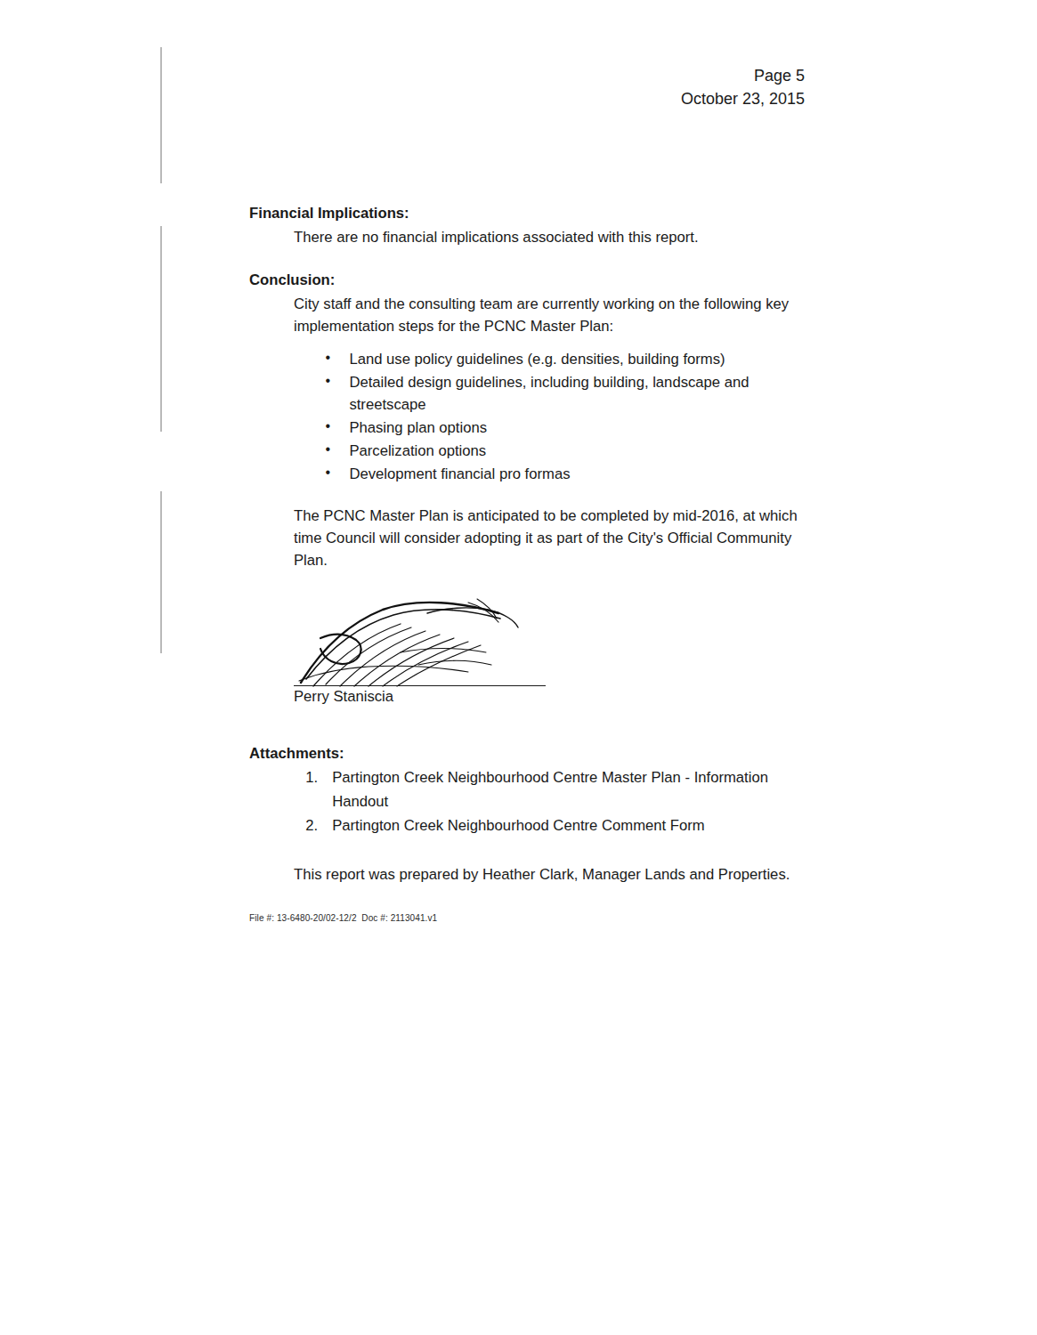Page 5
October 23, 2015
Financial Implications:
There are no financial implications associated with this report.
Conclusion:
City staff and the consulting team are currently working on the following key implementation steps for the PCNC Master Plan:
Land use policy guidelines (e.g. densities, building forms)
Detailed design guidelines, including building, landscape and streetscape
Phasing plan options
Parcelization options
Development financial pro formas
The PCNC Master Plan is anticipated to be completed by mid-2016, at which time Council will consider adopting it as part of the City's Official Community Plan.
Perry Staniscia
Attachments:
Partington Creek Neighbourhood Centre Master Plan - Information Handout
Partington Creek Neighbourhood Centre Comment Form
This report was prepared by Heather Clark, Manager Lands and Properties.
File #: 13-6480-20/02-12/2 Doc #: 2113041.v1